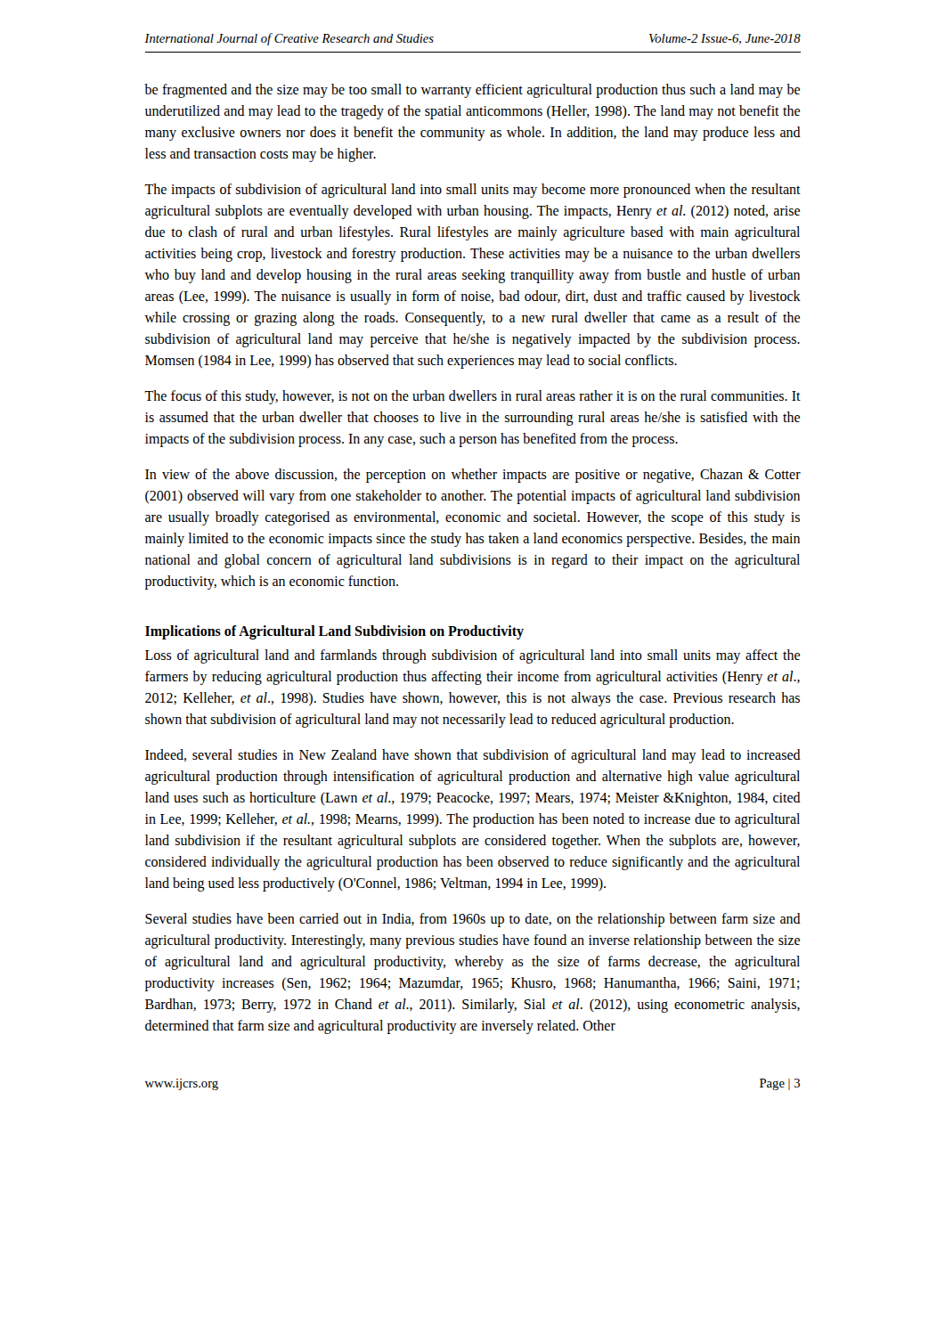International Journal of Creative Research and Studies Volume-2 Issue-6, June-2018
be fragmented and the size may be too small to warranty efficient agricultural production thus such a land may be underutilized and may lead to the tragedy of the spatial anticommons (Heller, 1998). The land may not benefit the many exclusive owners nor does it benefit the community as whole. In addition, the land may produce less and less and transaction costs may be higher.
The impacts of subdivision of agricultural land into small units may become more pronounced when the resultant agricultural subplots are eventually developed with urban housing. The impacts, Henry et al. (2012) noted, arise due to clash of rural and urban lifestyles. Rural lifestyles are mainly agriculture based with main agricultural activities being crop, livestock and forestry production. These activities may be a nuisance to the urban dwellers who buy land and develop housing in the rural areas seeking tranquillity away from bustle and hustle of urban areas (Lee, 1999). The nuisance is usually in form of noise, bad odour, dirt, dust and traffic caused by livestock while crossing or grazing along the roads. Consequently, to a new rural dweller that came as a result of the subdivision of agricultural land may perceive that he/she is negatively impacted by the subdivision process. Momsen (1984 in Lee, 1999) has observed that such experiences may lead to social conflicts.
The focus of this study, however, is not on the urban dwellers in rural areas rather it is on the rural communities. It is assumed that the urban dweller that chooses to live in the surrounding rural areas he/she is satisfied with the impacts of the subdivision process. In any case, such a person has benefited from the process.
In view of the above discussion, the perception on whether impacts are positive or negative, Chazan & Cotter (2001) observed will vary from one stakeholder to another. The potential impacts of agricultural land subdivision are usually broadly categorised as environmental, economic and societal. However, the scope of this study is mainly limited to the economic impacts since the study has taken a land economics perspective. Besides, the main national and global concern of agricultural land subdivisions is in regard to their impact on the agricultural productivity, which is an economic function.
Implications of Agricultural Land Subdivision on Productivity
Loss of agricultural land and farmlands through subdivision of agricultural land into small units may affect the farmers by reducing agricultural production thus affecting their income from agricultural activities (Henry et al., 2012; Kelleher, et al., 1998). Studies have shown, however, this is not always the case. Previous research has shown that subdivision of agricultural land may not necessarily lead to reduced agricultural production.
Indeed, several studies in New Zealand have shown that subdivision of agricultural land may lead to increased agricultural production through intensification of agricultural production and alternative high value agricultural land uses such as horticulture (Lawn et al., 1979; Peacocke, 1997; Mears, 1974; Meister &Knighton, 1984, cited in Lee, 1999; Kelleher, et al., 1998; Mearns, 1999). The production has been noted to increase due to agricultural land subdivision if the resultant agricultural subplots are considered together. When the subplots are, however, considered individually the agricultural production has been observed to reduce significantly and the agricultural land being used less productively (O'Connel, 1986; Veltman, 1994 in Lee, 1999).
Several studies have been carried out in India, from 1960s up to date, on the relationship between farm size and agricultural productivity. Interestingly, many previous studies have found an inverse relationship between the size of agricultural land and agricultural productivity, whereby as the size of farms decrease, the agricultural productivity increases (Sen, 1962; 1964; Mazumdar, 1965; Khusro, 1968; Hanumantha, 1966; Saini, 1971; Bardhan, 1973; Berry, 1972 in Chand et al., 2011). Similarly, Sial et al. (2012), using econometric analysis, determined that farm size and agricultural productivity are inversely related. Other
www.ijcrs.org Page | 3